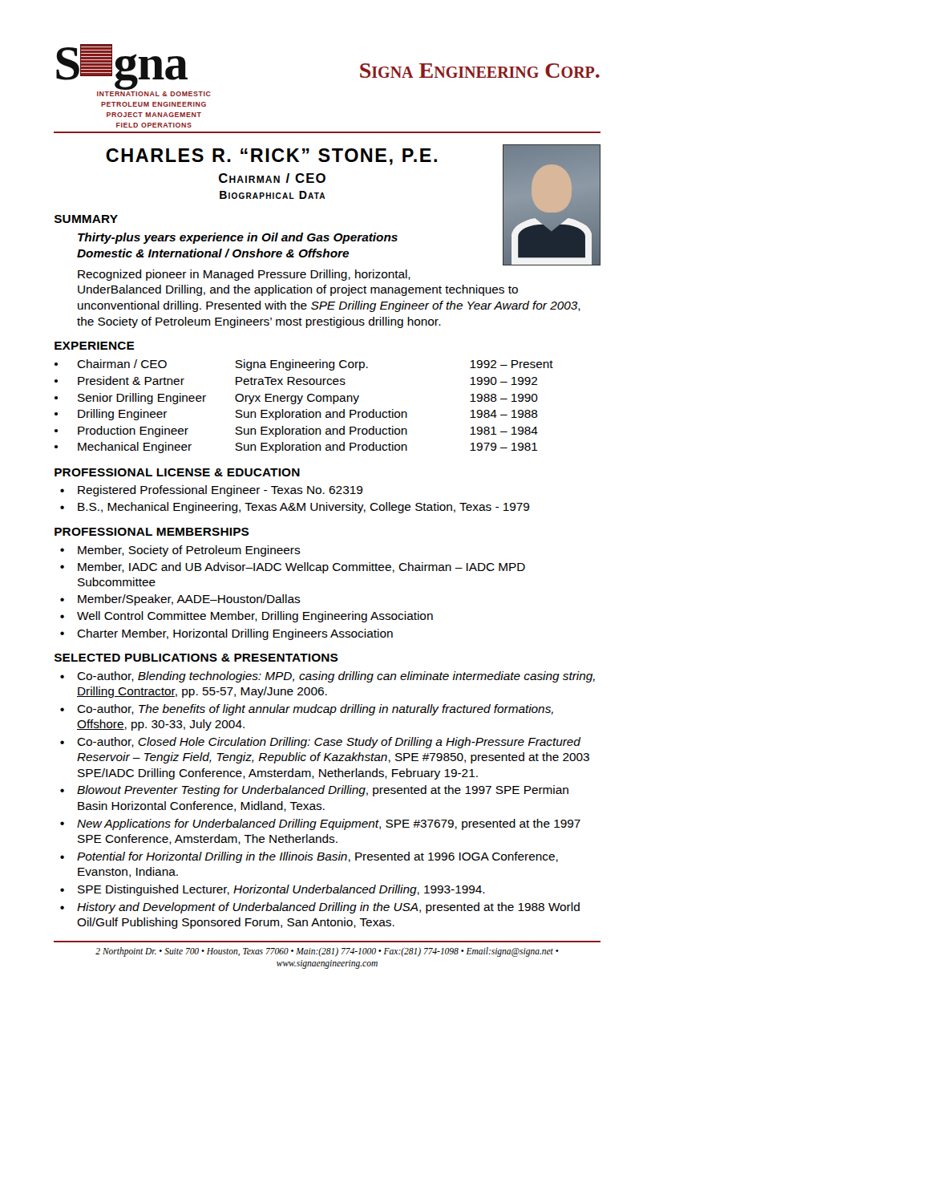S gna
Signa Engineering Corp.
INTERNATIONAL & DOMESTIC
PETROLEUM ENGINEERING
PROJECT MANAGEMENT
FIELD OPERATIONS
CHARLES R. “RICK” STONE, P.E.
Chairman / CEO
Biographical Data
SUMMARY
Thirty-plus years experience in Oil and Gas Operations
Domestic & International / Onshore & Offshore
Recognized pioneer in Managed Pressure Drilling, horizontal, UnderBalanced Drilling, and the application of project management techniques to unconventional drilling. Presented with the SPE Drilling Engineer of the Year Award for 2003, the Society of Petroleum Engineers’ most prestigious drilling honor.
EXPERIENCE
| • | Chairman / CEO | Signa Engineering Corp. | 1992 – Present |
| • | President & Partner | PetraTex Resources | 1990 – 1992 |
| • | Senior Drilling Engineer | Oryx Energy Company | 1988 – 1990 |
| • | Drilling Engineer | Sun Exploration and Production | 1984 – 1988 |
| • | Production Engineer | Sun Exploration and Production | 1981 – 1984 |
| • | Mechanical Engineer | Sun Exploration and Production | 1979 – 1981 |
PROFESSIONAL LICENSE & EDUCATION
Registered Professional Engineer - Texas No. 62319
B.S., Mechanical Engineering, Texas A&M University, College Station, Texas - 1979
PROFESSIONAL MEMBERSHIPS
Member, Society of Petroleum Engineers
Member, IADC and UB Advisor–IADC Wellcap Committee, Chairman – IADC MPD Subcommittee
Member/Speaker, AADE–Houston/Dallas
Well Control Committee Member, Drilling Engineering Association
Charter Member, Horizontal Drilling Engineers Association
SELECTED PUBLICATIONS & PRESENTATIONS
Co-author, Blending technologies: MPD, casing drilling can eliminate intermediate casing string, Drilling Contractor, pp. 55-57, May/June 2006.
Co-author, The benefits of light annular mudcap drilling in naturally fractured formations, Offshore, pp. 30-33, July 2004.
Co-author, Closed Hole Circulation Drilling: Case Study of Drilling a High-Pressure Fractured Reservoir – Tengiz Field, Tengiz, Republic of Kazakhstan, SPE #79850, presented at the 2003 SPE/IADC Drilling Conference, Amsterdam, Netherlands, February 19-21.
Blowout Preventer Testing for Underbalanced Drilling, presented at the 1997 SPE Permian Basin Horizontal Conference, Midland, Texas.
New Applications for Underbalanced Drilling Equipment, SPE #37679, presented at the 1997 SPE Conference, Amsterdam, The Netherlands.
Potential for Horizontal Drilling in the Illinois Basin, Presented at 1996 IOGA Conference, Evanston, Indiana.
SPE Distinguished Lecturer, Horizontal Underbalanced Drilling, 1993-1994.
History and Development of Underbalanced Drilling in the USA, presented at the 1988 World Oil/Gulf Publishing Sponsored Forum, San Antonio, Texas.
2 Northpoint Dr. • Suite 700 • Houston, Texas 77060 • Main:(281) 774-1000 • Fax:(281) 774-1098 • Email:signa@signa.net • www.signaengineering.com